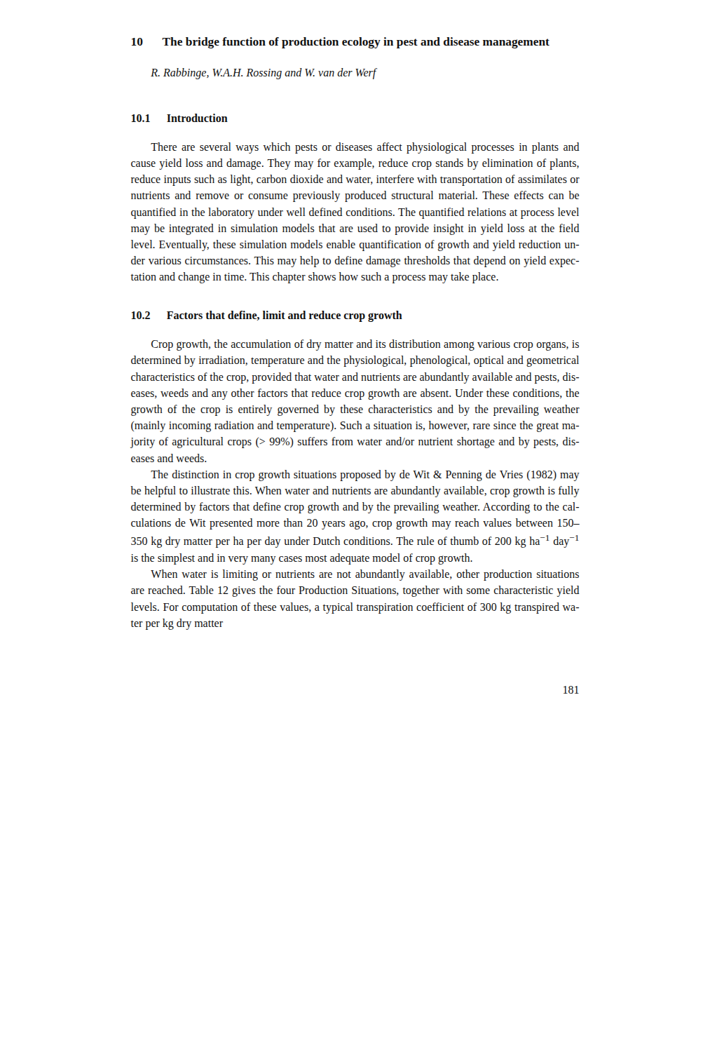10 The bridge function of production ecology in pest and disease management
R. Rabbinge, W.A.H. Rossing and W. van der Werf
10.1 Introduction
There are several ways which pests or diseases affect physiological processes in plants and cause yield loss and damage. They may for example, reduce crop stands by elimination of plants, reduce inputs such as light, carbon dioxide and water, interfere with transportation of assimilates or nutrients and remove or consume previously produced structural material. These effects can be quantified in the laboratory under well defined conditions. The quantified relations at process level may be integrated in simulation models that are used to provide insight in yield loss at the field level. Eventually, these simulation models enable quantification of growth and yield reduction under various circumstances. This may help to define damage thresholds that depend on yield expectation and change in time. This chapter shows how such a process may take place.
10.2 Factors that define, limit and reduce crop growth
Crop growth, the accumulation of dry matter and its distribution among various crop organs, is determined by irradiation, temperature and the physiological, phenological, optical and geometrical characteristics of the crop, provided that water and nutrients are abundantly available and pests, diseases, weeds and any other factors that reduce crop growth are absent. Under these conditions, the growth of the crop is entirely governed by these characteristics and by the prevailing weather (mainly incoming radiation and temperature). Such a situation is, however, rare since the great majority of agricultural crops (> 99%) suffers from water and/or nutrient shortage and by pests, diseases and weeds.
The distinction in crop growth situations proposed by de Wit & Penning de Vries (1982) may be helpful to illustrate this. When water and nutrients are abundantly available, crop growth is fully determined by factors that define crop growth and by the prevailing weather. According to the calculations de Wit presented more than 20 years ago, crop growth may reach values between 150–350 kg dry matter per ha per day under Dutch conditions. The rule of thumb of 200 kg ha−1 day−1 is the simplest and in very many cases most adequate model of crop growth.
When water is limiting or nutrients are not abundantly available, other production situations are reached. Table 12 gives the four Production Situations, together with some characteristic yield levels. For computation of these values, a typical transpiration coefficient of 300 kg transpired water per kg dry matter
181